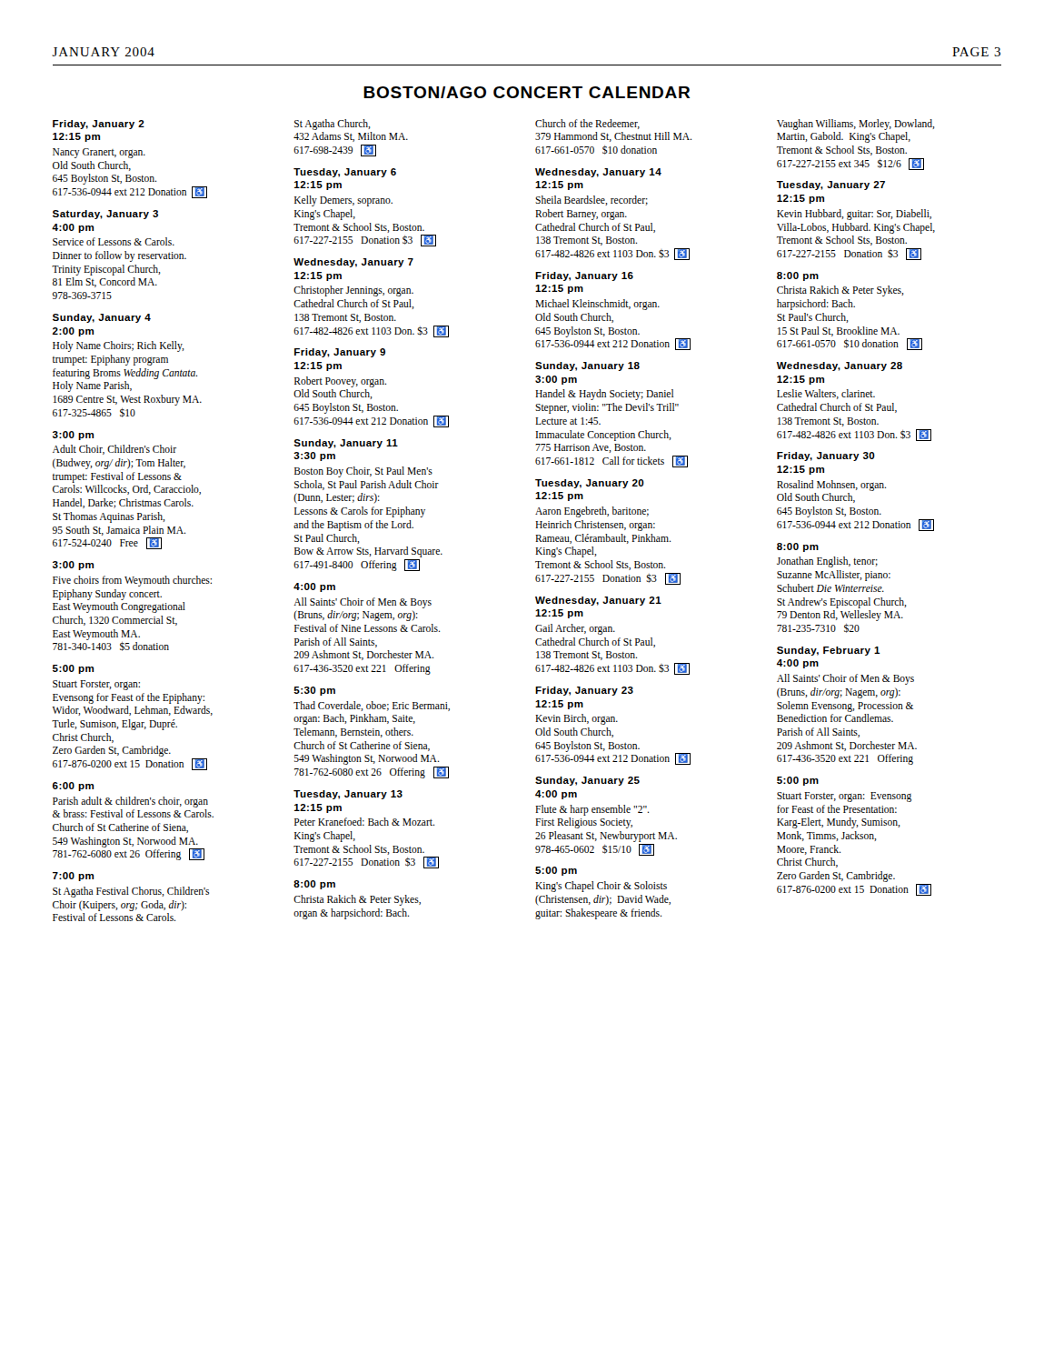JANUARY 2004 PAGE 3
BOSTON/AGO CONCERT CALENDAR
Friday, January 2
12:15 pm
Nancy Granert, organ.
Old South Church,
645 Boylston St, Boston.
617-536-0944 ext 212 Donation ♿
Saturday, January 3
4:00 pm
Service of Lessons & Carols.
Dinner to follow by reservation.
Trinity Episcopal Church,
81 Elm St, Concord MA.
978-369-3715
Sunday, January 4
2:00 pm
Holy Name Choirs; Rich Kelly,
trumpet: Epiphany program
featuring Broms Wedding Cantata.
Holy Name Parish,
1689 Centre St, West Roxbury MA.
617-325-4865 $10
3:00 pm
Adult Choir, Children's Choir
(Budwey, org/ dir); Tom Halter,
trumpet: Festival of Lessons &
Carols: Willcocks, Ord, Caracciolo,
Handel, Darke; Christmas Carols.
St Thomas Aquinas Parish,
95 South St, Jamaica Plain MA.
617-524-0240 Free ♿
3:00 pm
Five choirs from Weymouth churches:
Epiphany Sunday concert.
East Weymouth Congregational
Church, 1320 Commercial St,
East Weymouth MA.
781-340-1403 $5 donation
5:00 pm
Stuart Forster, organ:
Evensong for Feast of the Epiphany:
Widor, Woodward, Lehman, Edwards,
Turle, Sumison, Elgar, Dupré.
Christ Church,
Zero Garden St, Cambridge.
617-876-0200 ext 15 Donation ♿
6:00 pm
Parish adult & children's choir, organ
& brass: Festival of Lessons & Carols.
Church of St Catherine of Siena,
549 Washington St, Norwood MA.
781-762-6080 ext 26 Offering ♿
7:00 pm
St Agatha Festival Chorus, Children's
Choir (Kuipers, org; Goda, dir):
Festival of Lessons & Carols.
St Agatha Church,
432 Adams St, Milton MA.
617-698-2439 ♿
Tuesday, January 6
12:15 pm
Kelly Demers, soprano.
King's Chapel,
Tremont & School Sts, Boston.
617-227-2155 Donation $3 ♿
Wednesday, January 7
12:15 pm
Christopher Jennings, organ.
Cathedral Church of St Paul,
138 Tremont St, Boston.
617-482-4826 ext 1103 Don. $3 ♿
Friday, January 9
12:15 pm
Robert Poovey, organ.
Old South Church,
645 Boylston St, Boston.
617-536-0944 ext 212 Donation ♿
Sunday, January 11
3:30 pm
Boston Boy Choir, St Paul Men's
Schola, St Paul Parish Adult Choir
(Dunn, Lester; dirs):
Lessons & Carols for Epiphany
and the Baptism of the Lord.
St Paul Church,
Bow & Arrow Sts, Harvard Square.
617-491-8400 Offering ♿
4:00 pm
All Saints' Choir of Men & Boys
(Bruns, dir/org; Nagem, org):
Festival of Nine Lessons & Carols.
Parish of All Saints,
209 Ashmont St, Dorchester MA.
617-436-3520 ext 221 Offering
5:30 pm
Thad Coverdale, oboe; Eric Bermani,
organ: Bach, Pinkham, Saite,
Telemann, Bernstein, others.
Church of St Catherine of Siena,
549 Washington St, Norwood MA.
781-762-6080 ext 26 Offering ♿
Tuesday, January 13
12:15 pm
Peter Kranefoed: Bach & Mozart.
King's Chapel,
Tremont & School Sts, Boston.
617-227-2155 Donation $3 ♿
8:00 pm
Christa Rakich & Peter Sykes,
organ & harpsichord: Bach.
Church of the Redeemer,
379 Hammond St, Chestnut Hill MA.
617-661-0570 $10 donation
Wednesday, January 14
12:15 pm
Sheila Beardslee, recorder;
Robert Barney, organ.
Cathedral Church of St Paul,
138 Tremont St, Boston.
617-482-4826 ext 1103 Don. $3 ♿
Friday, January 16
12:15 pm
Michael Kleinschmidt, organ.
Old South Church,
645 Boylston St, Boston.
617-536-0944 ext 212 Donation ♿
Sunday, January 18
3:00 pm
Handel & Haydn Society; Daniel
Stepner, violin: "The Devil's Trill"
Lecture at 1:45.
Immaculate Conception Church,
775 Harrison Ave, Boston.
617-661-1812 Call for tickets ♿
Tuesday, January 20
12:15 pm
Aaron Engebreth, baritone;
Heinrich Christensen, organ:
Rameau, Clérambault, Pinkham.
King's Chapel,
Tremont & School Sts, Boston.
617-227-2155 Donation $3 ♿
Wednesday, January 21
12:15 pm
Gail Archer, organ.
Cathedral Church of St Paul,
138 Tremont St, Boston.
617-482-4826 ext 1103 Don. $3 ♿
Friday, January 23
12:15 pm
Kevin Birch, organ.
Old South Church,
645 Boylston St, Boston.
617-536-0944 ext 212 Donation ♿
Sunday, January 25
4:00 pm
Flute & harp ensemble "2".
First Religious Society,
26 Pleasant St, Newburyport MA.
978-465-0602 $15/10 ♿
5:00 pm
King's Chapel Choir & Soloists
(Christensen, dir); David Wade,
guitar: Shakespeare & friends.
Vaughan Williams, Morley, Dowland,
Martin, Gabold. King's Chapel,
Tremont & School Sts, Boston.
617-227-2155 ext 345 $12/6 ♿
Tuesday, January 27
12:15 pm
Kevin Hubbard, guitar: Sor, Diabelli,
Villa-Lobos, Hubbard. King's Chapel,
Tremont & School Sts, Boston.
617-227-2155 Donation $3 ♿
8:00 pm
Christa Rakich & Peter Sykes,
harpsichord: Bach.
St Paul's Church,
15 St Paul St, Brookline MA.
617-661-0570 $10 donation ♿
Wednesday, January 28
12:15 pm
Leslie Walters, clarinet.
Cathedral Church of St Paul,
138 Tremont St, Boston.
617-482-4826 ext 1103 Don. $3 ♿
Friday, January 30
12:15 pm
Rosalind Mohnsen, organ.
Old South Church,
645 Boylston St, Boston.
617-536-0944 ext 212 Donation ♿
8:00 pm
Jonathan English, tenor;
Suzanne McAllister, piano:
Schubert Die Winterreise.
St Andrew's Episcopal Church,
79 Denton Rd, Wellesley MA.
781-235-7310 $20
Sunday, February 1
4:00 pm
All Saints' Choir of Men & Boys
(Bruns, dir/org; Nagem, org):
Solemn Evensong, Procession &
Benediction for Candlemas.
Parish of All Saints,
209 Ashmont St, Dorchester MA.
617-436-3520 ext 221 Offering
5:00 pm
Stuart Forster, organ: Evensong
for Feast of the Presentation:
Karg-Elert, Mundy, Sumison,
Monk, Timms, Jackson,
Moore, Franck.
Christ Church,
Zero Garden St, Cambridge.
617-876-0200 ext 15 Donation ♿